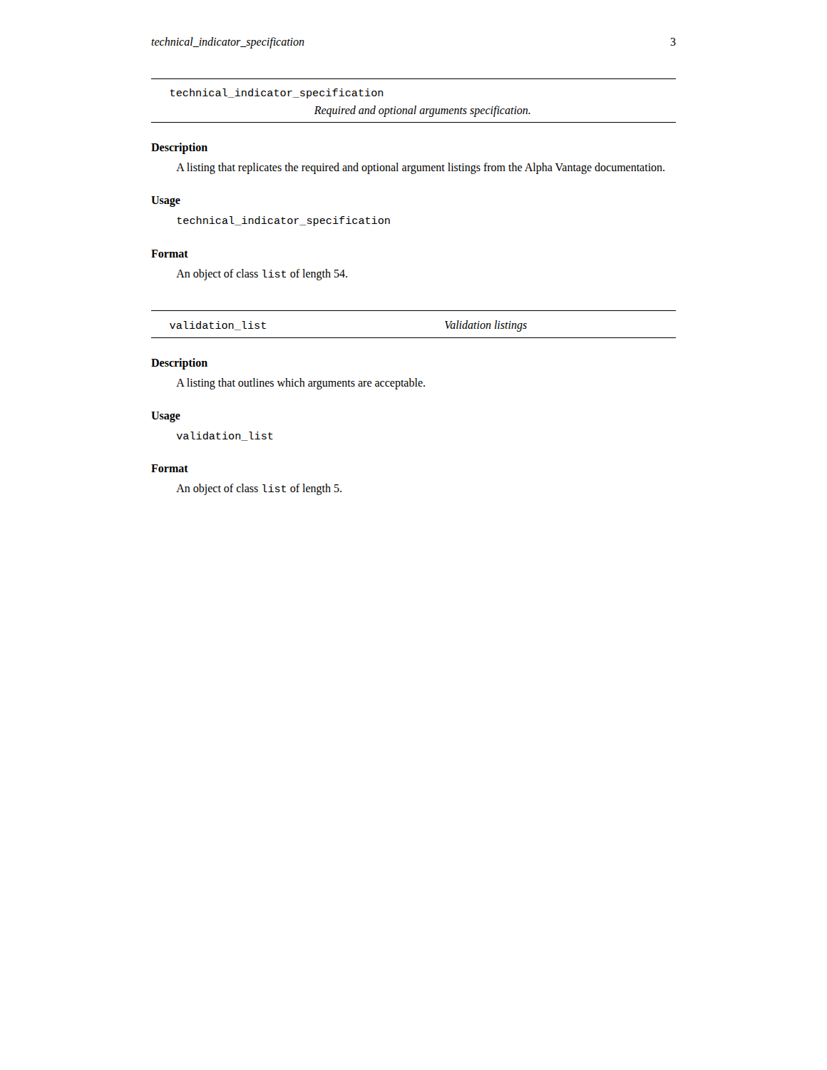technical_indicator_specification 3
technical_indicator_specification Required and optional arguments specification.
Description
A listing that replicates the required and optional argument listings from the Alpha Vantage documentation.
Usage
technical_indicator_specification
Format
An object of class list of length 54.
validation_list Validation listings
Description
A listing that outlines which arguments are acceptable.
Usage
validation_list
Format
An object of class list of length 5.